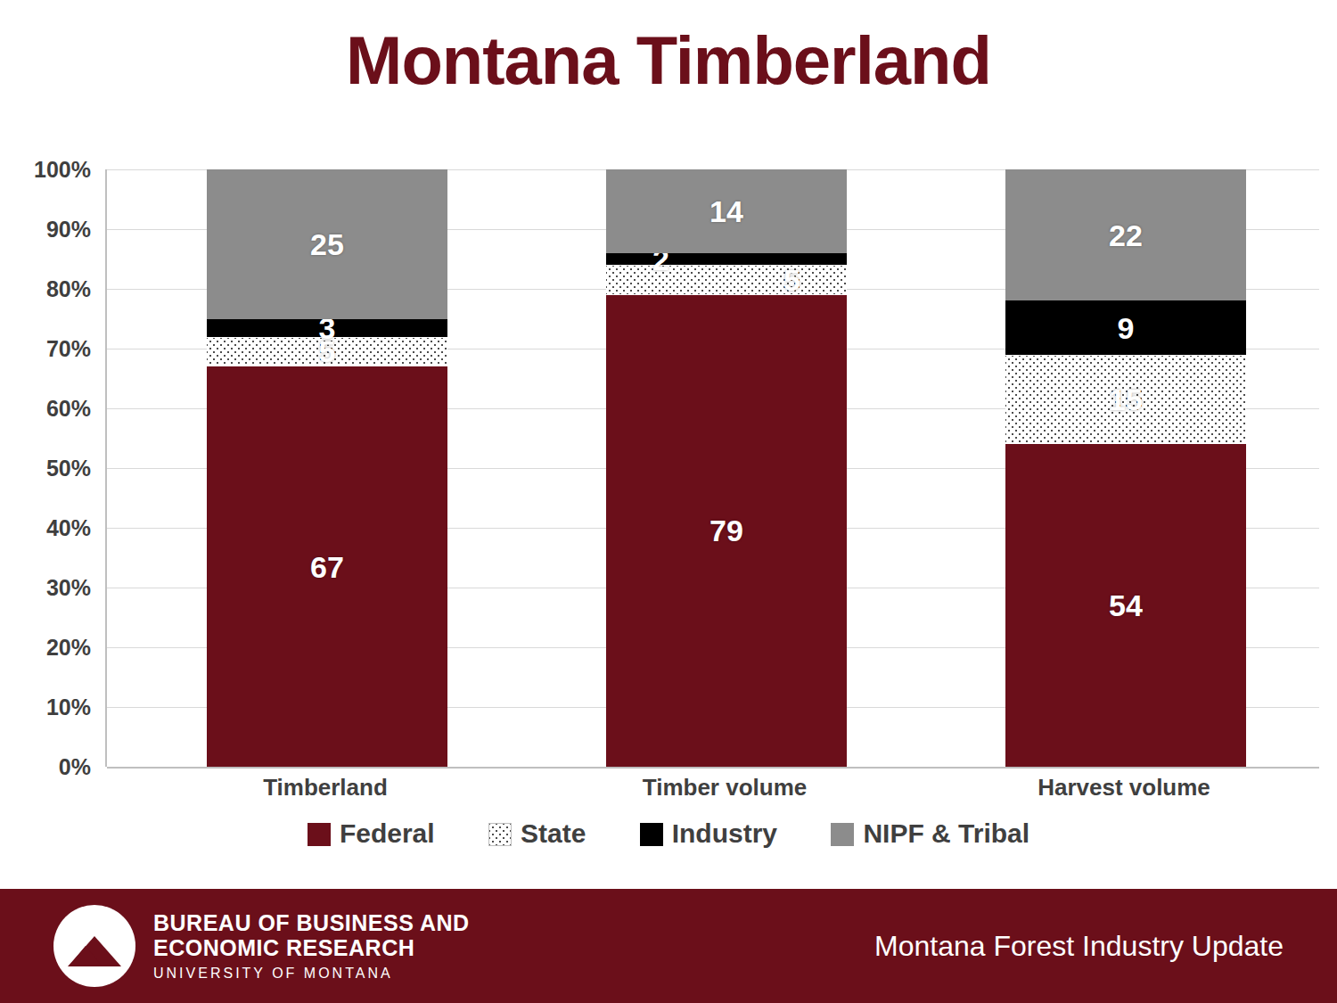Montana Timberland
100% 90% 80% 70% 60% 50% 40% 30% 20% 10% 0%
Bar 1: Timberland 67 / 5 / 3 / 25
67
5
3
25
Bar 2: Timber volume 79 / 5 / 2 / 14
79
5
2
14
Bar 3: Harvest volume 54 / 15 / 9 / 22
54
15
9
22
Timberland Timber volume Harvest volume
Federal State Industry NIPF & Tribal
BUREAU OF BUSINESS AND
ECONOMIC RESEARCH
UNIVERSITY OF MONTANA
Montana Forest Industry Update